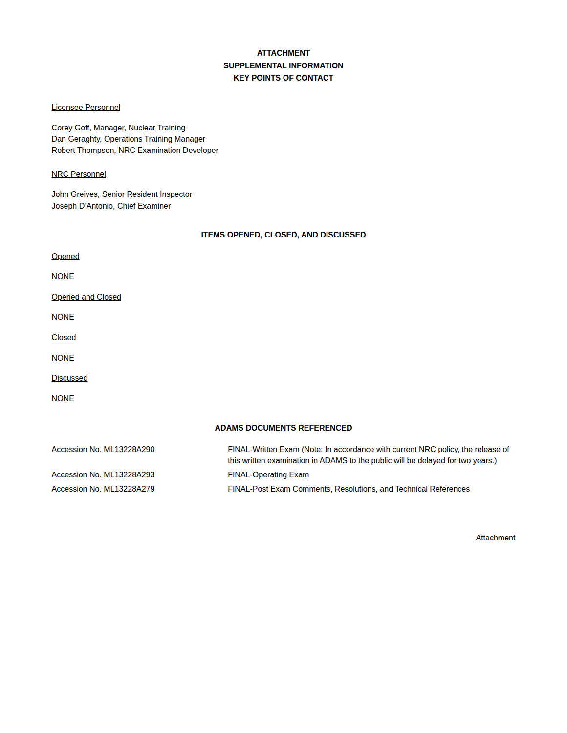ATTACHMENT
SUPPLEMENTAL INFORMATION
KEY POINTS OF CONTACT
Licensee Personnel
Corey Goff, Manager, Nuclear Training
Dan Geraghty, Operations Training Manager
Robert Thompson, NRC Examination Developer
NRC Personnel
John Greives, Senior Resident Inspector
Joseph D’Antonio, Chief Examiner
ITEMS OPENED, CLOSED, AND DISCUSSED
Opened
NONE
Opened and Closed
NONE
Closed
NONE
Discussed
NONE
ADAMS DOCUMENTS REFERENCED
| Accession No. ML13228A290 | FINAL-Written Exam (Note: In accordance with current NRC policy, the release of this written examination in ADAMS to the public will be delayed for two years.) |
| Accession No. ML13228A293 | FINAL-Operating Exam |
| Accession No. ML13228A279 | FINAL-Post Exam Comments, Resolutions, and Technical References |
Attachment